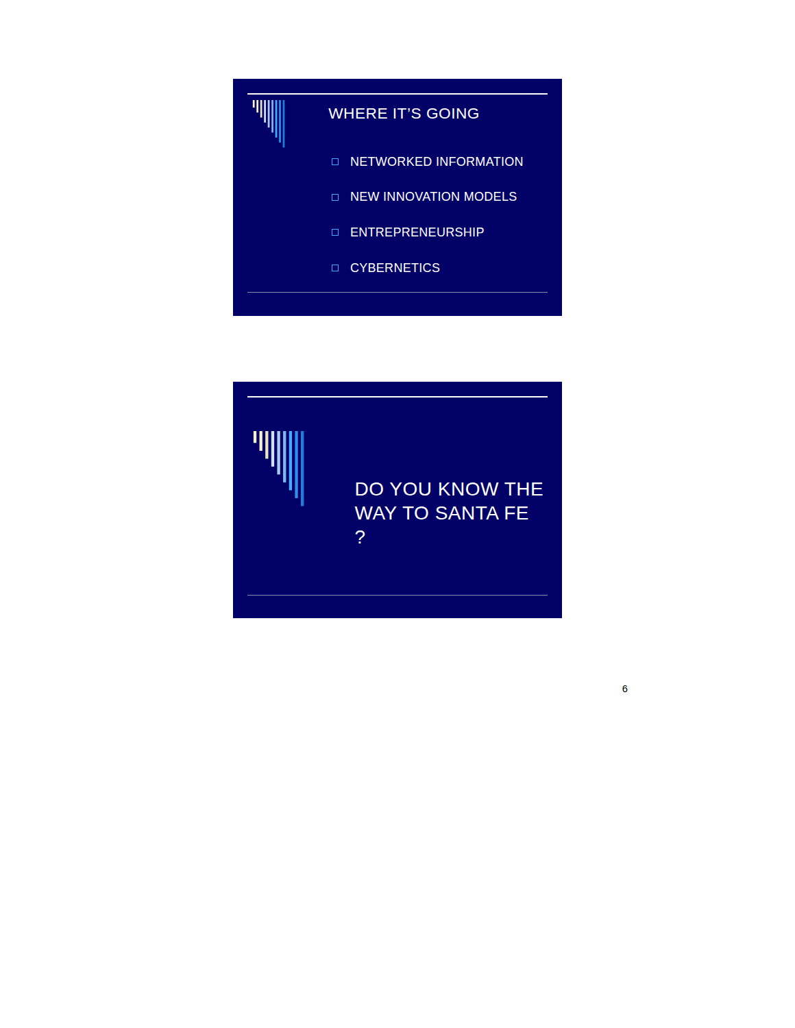WHERE IT’S GOING
NETWORKED INFORMATION
NEW INNOVATION MODELS
ENTREPRENEURSHIP
CYBERNETICS
DO YOU KNOW THE WAY TO SANTA FE ?
6